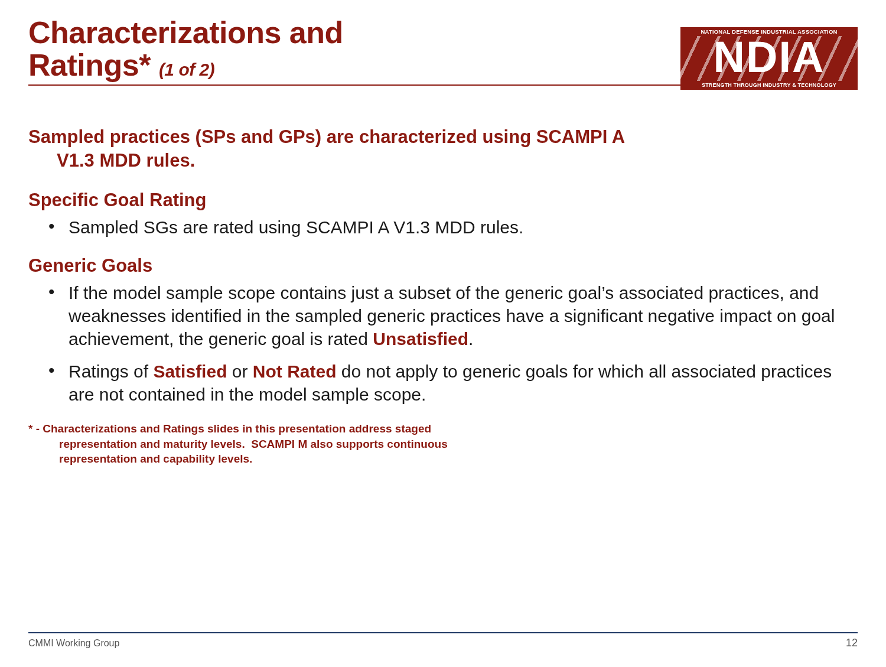NATIONAL DEFENSE INDUSTRIAL ASSOCIATION
NDIA
STRENGTH THROUGH INDUSTRY & TECHNOLOGY
Characterizations and
Ratings* (1 of 2)
Sampled practices (SPs and GPs) are characterized using SCAMPI A V1.3 MDD rules.
Specific Goal Rating
Sampled SGs are rated using SCAMPI A V1.3 MDD rules.
Generic Goals
If the model sample scope contains just a subset of the generic goal’s associated practices, and weaknesses identified in the sampled generic practices have a significant negative impact on goal achievement, the generic goal is rated Unsatisfied.
Ratings of Satisfied or Not Rated do not apply to generic goals for which all associated practices are not contained in the model sample scope.
* - Characterizations and Ratings slides in this presentation address staged representation and maturity levels. SCAMPI M also supports continuous representation and capability levels.
CMMI Working Group 12